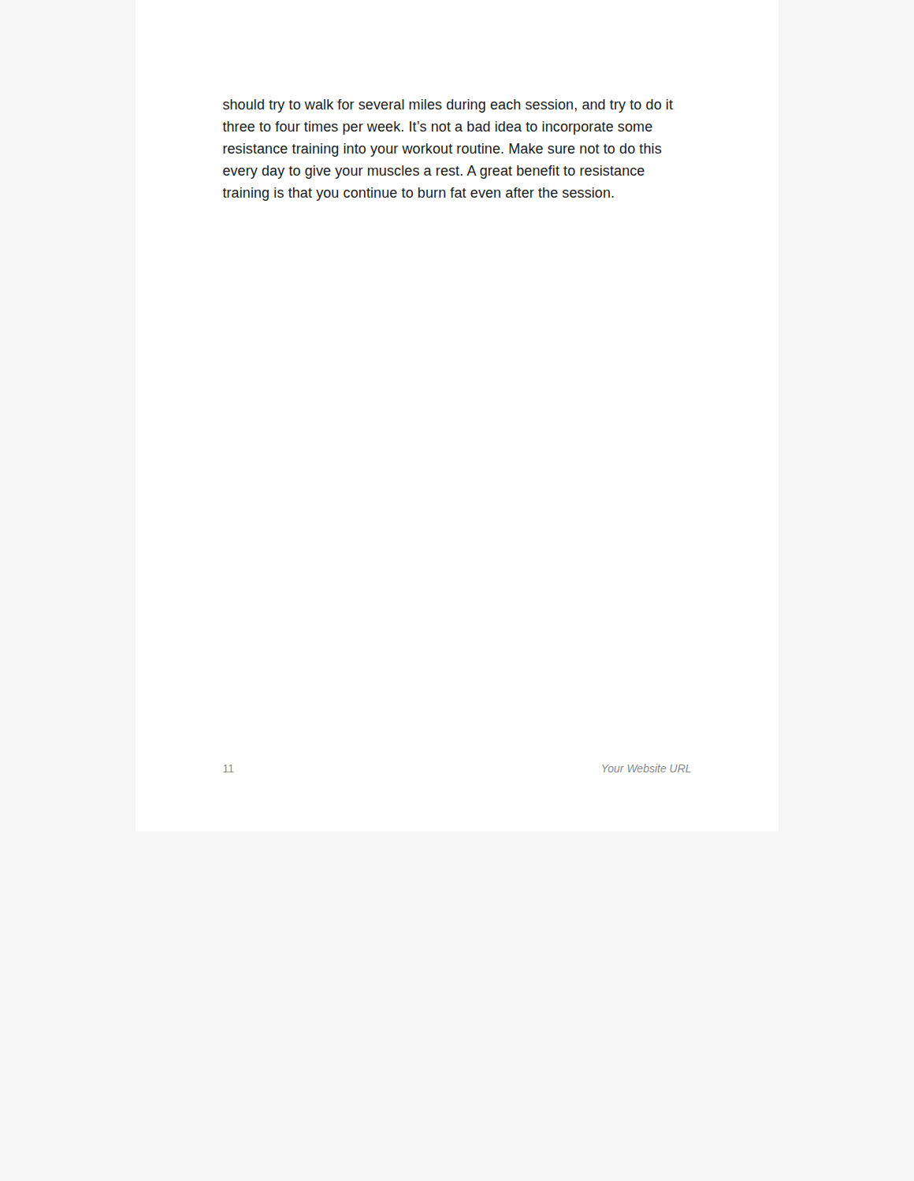should try to walk for several miles during each session, and try to do it three to four times per week. It’s not a bad idea to incorporate some resistance training into your workout routine. Make sure not to do this every day to give your muscles a rest. A great benefit to resistance training is that you continue to burn fat even after the session.
11 Your Website URL